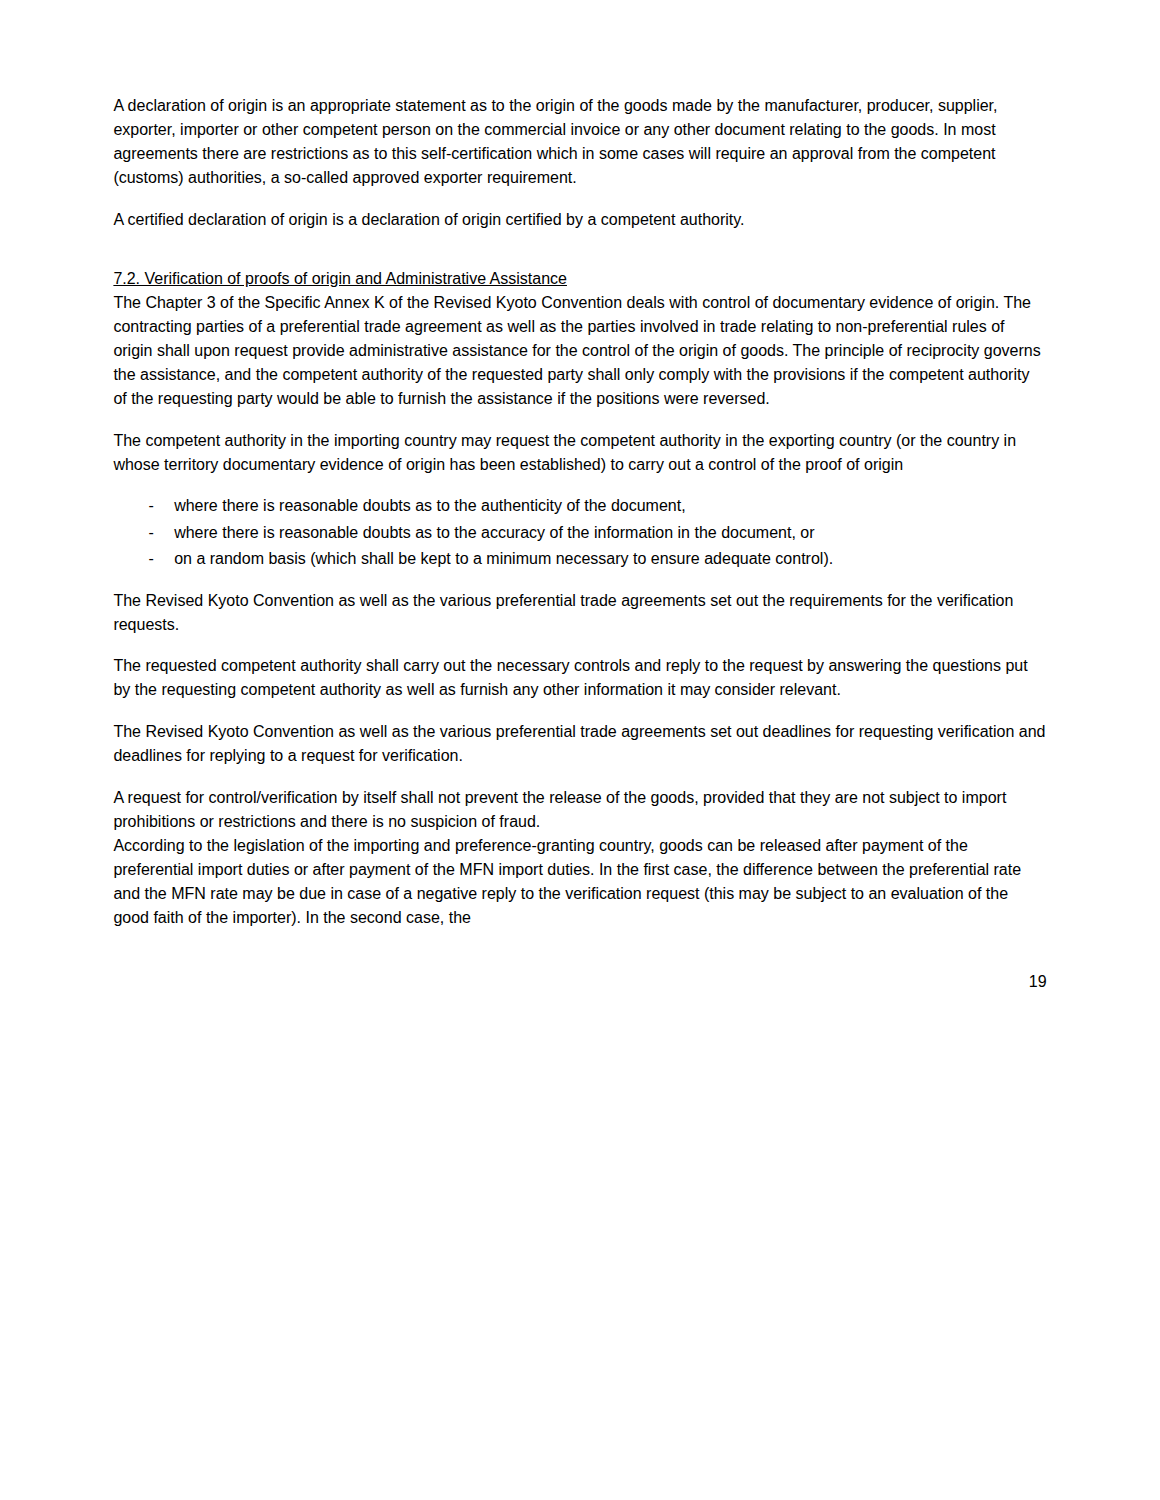A declaration of origin is an appropriate statement as to the origin of the goods made by the manufacturer, producer, supplier, exporter, importer or other competent person on the commercial invoice or any other document relating to the goods. In most agreements there are restrictions as to this self-certification which in some cases will require an approval from the competent (customs) authorities, a so-called approved exporter requirement.
A certified declaration of origin is a declaration of origin certified by a competent authority.
7.2. Verification of proofs of origin and Administrative Assistance
The Chapter 3 of the Specific Annex K of the Revised Kyoto Convention deals with control of documentary evidence of origin. The contracting parties of a preferential trade agreement as well as the parties involved in trade relating to non-preferential rules of origin shall upon request provide administrative assistance for the control of the origin of goods. The principle of reciprocity governs the assistance, and the competent authority of the requested party shall only comply with the provisions if the competent authority of the requesting party would be able to furnish the assistance if the positions were reversed.
The competent authority in the importing country may request the competent authority in the exporting country (or the country in whose territory documentary evidence of origin has been established) to carry out a control of the proof of origin
where there is reasonable doubts as to the authenticity of the document,
where there is reasonable doubts as to the accuracy of the information in the document, or
on a random basis (which shall be kept to a minimum necessary to ensure adequate control).
The Revised Kyoto Convention as well as the various preferential trade agreements set out the requirements for the verification requests.
The requested competent authority shall carry out the necessary controls and reply to the request by answering the questions put by the requesting competent authority as well as furnish any other information it may consider relevant.
The Revised Kyoto Convention as well as the various preferential trade agreements set out deadlines for requesting verification and deadlines for replying to a request for verification.
A request for control/verification by itself shall not prevent the release of the goods, provided that they are not subject to import prohibitions or restrictions and there is no suspicion of fraud.
According to the legislation of the importing and preference-granting country, goods can be released after payment of the preferential import duties or after payment of the MFN import duties. In the first case, the difference between the preferential rate and the MFN rate may be due in case of a negative reply to the verification request (this may be subject to an evaluation of the good faith of the importer). In the second case, the
19